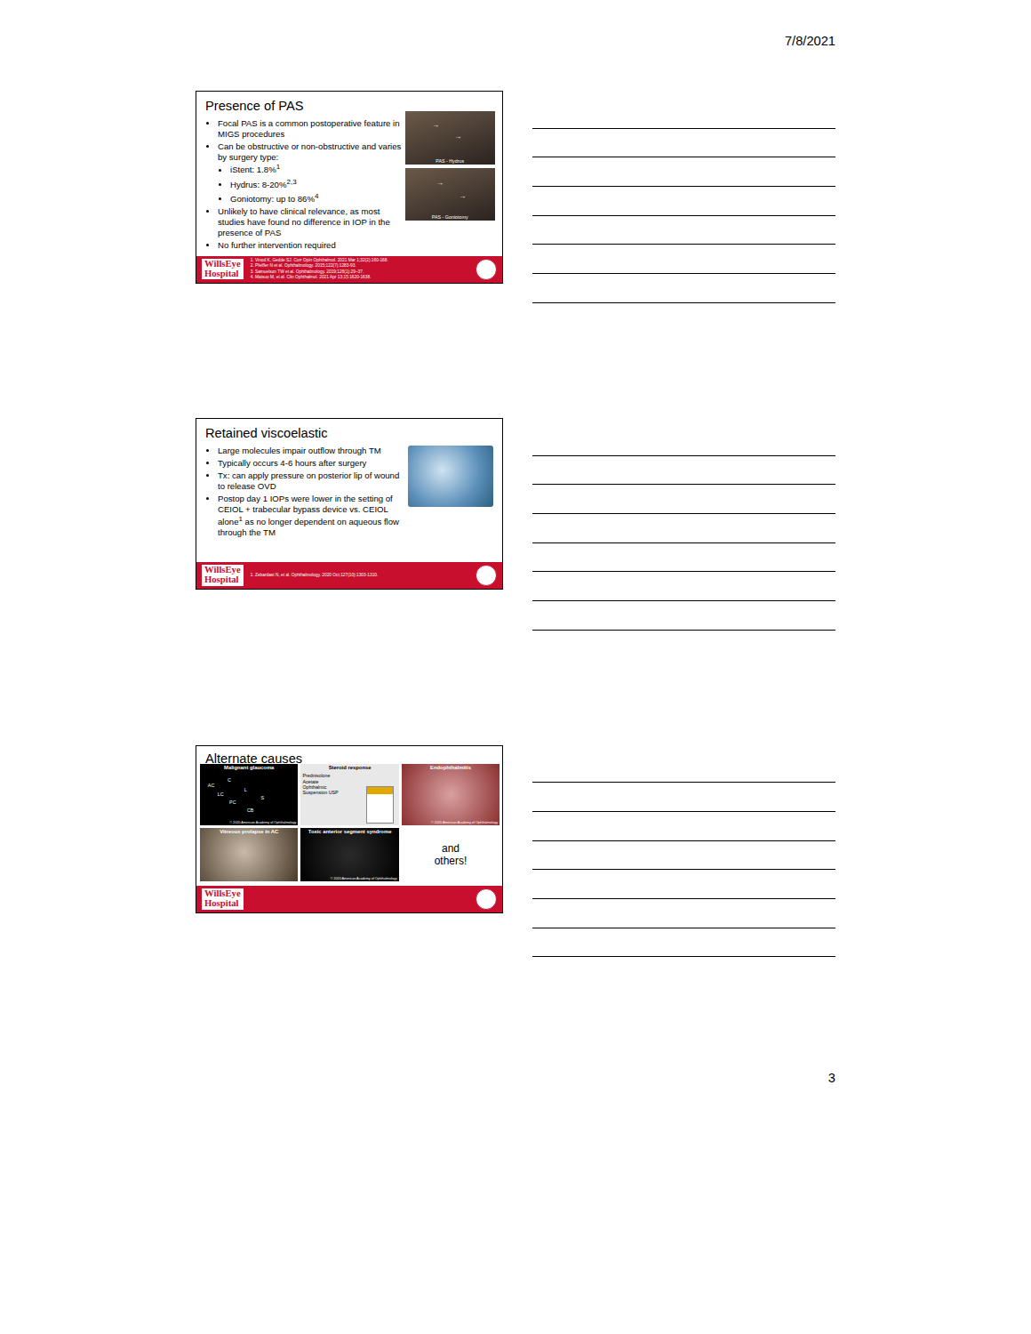7/8/2021
Presence of PAS
→ → PAS - Hydrus
→ → PAS - Goniotomy
Focal PAS is a common postoperative feature in MIGS procedures
Can be obstructive or non-obstructive and varies by surgery type:
iStent: 1.8%1
Hydrus: 8-20%2,3
Goniotomy: up to 86%4
Unlikely to have clinical relevance, as most studies have found no difference in IOP in the presence of PAS
No further intervention required
WillsEye Hospital
1. Vinod K, Gedde SJ. Curr Opin Ophthalmol. 2021 Mar 1;32(2):160-168.
2. Pfeiffer N et al. Ophthalmology. 2015;122(7):1283-93.
3. Samuelson TW et al. Ophthalmology. 2019;126(1):29–37.
4. Matsuo M, et al. Clin Ophthalmol. 2021 Apr 13;15:1620-1638.
Retained viscoelastic
Large molecules impair outflow through TM
Typically occurs 4-6 hours after surgery
Tx: can apply pressure on posterior lip of wound to release OVD
Postop day 1 IOPs were lower in the setting of CEIOL + trabecular bypass device vs. CEIOL alone1 as no longer dependent on aqueous flow through the TM
WillsEye Hospital
1. Zebardast N, et al. Ophthalmology. 2020 Oct;127(10):1303-1310.
Alternate causes
Malignant glaucoma
AC C LC L PC S CB
© 2020 American Academy of Ophthalmology
Steroid response
Prednisolone
Acetate
Ophthalmic
Suspension USP
Endophthalmitis
© 2020 American Academy of Ophthalmology
Vitreous prolapse in AC
Toxic anterior segment syndrome
© 2020 American Academy of Ophthalmology
and
others!
WillsEye Hospital
3